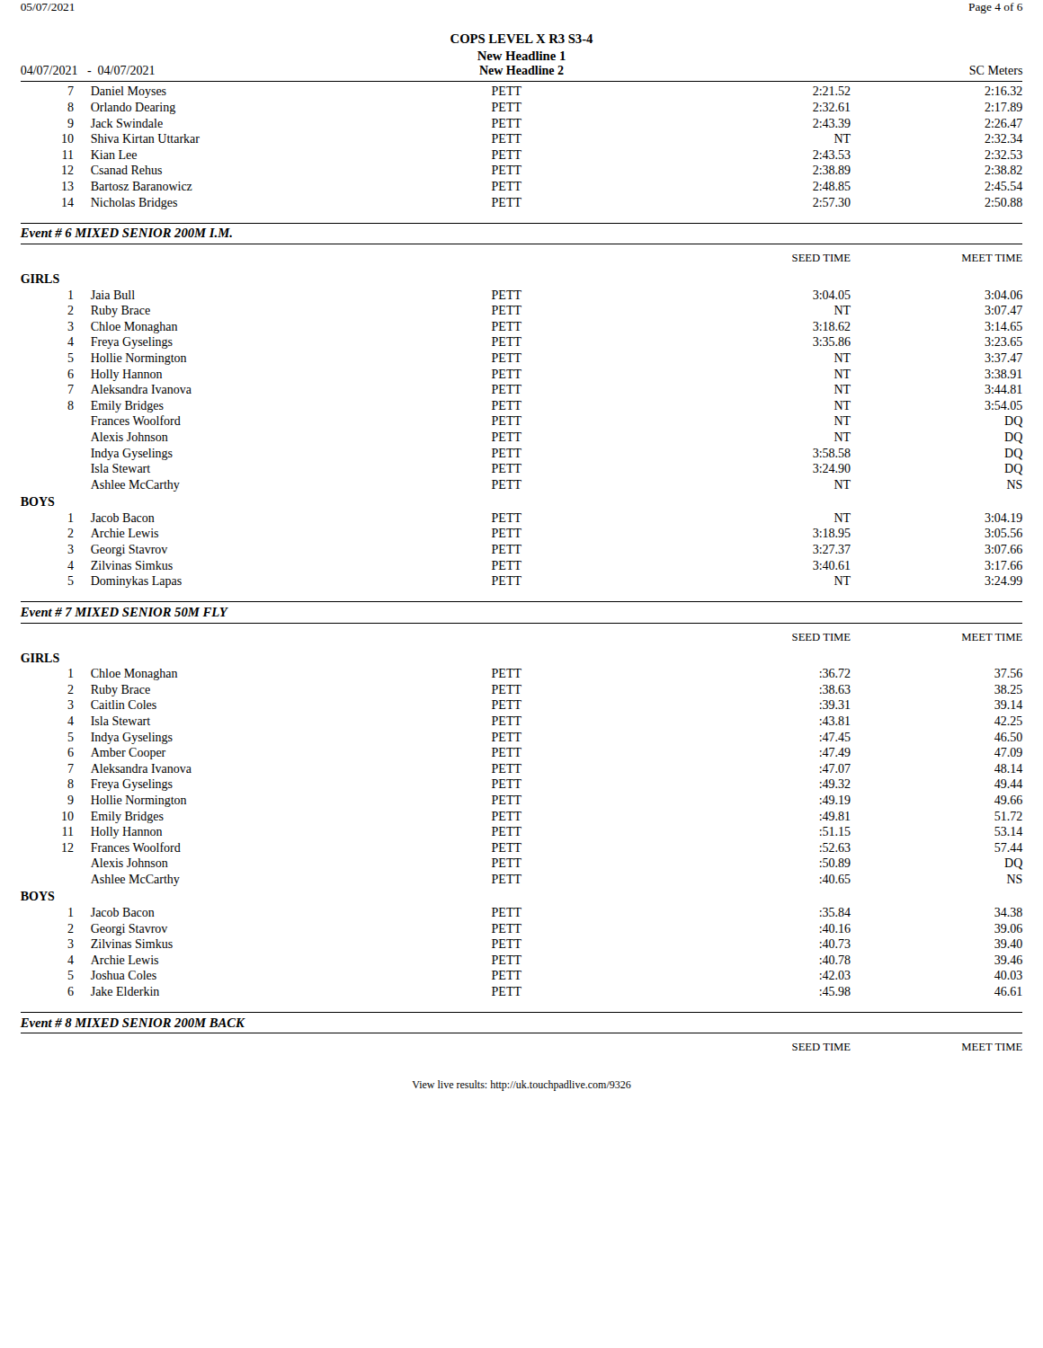05/07/2021 Page 4 of 6
COPS LEVEL X R3 S3-4
New Headline 1
04/07/2021 - 04/07/2021 New Headline 2 SC Meters
| 7 | Daniel Moyses | PETT | 2:21.52 | 2:16.32 |
| 8 | Orlando Dearing | PETT | 2:32.61 | 2:17.89 |
| 9 | Jack Swindale | PETT | 2:43.39 | 2:26.47 |
| 10 | Shiva Kirtan Uttarkar | PETT | NT | 2:32.34 |
| 11 | Kian Lee | PETT | 2:43.53 | 2:32.53 |
| 12 | Csanad Rehus | PETT | 2:38.89 | 2:38.82 |
| 13 | Bartosz Baranowicz | PETT | 2:48.85 | 2:45.54 |
| 14 | Nicholas Bridges | PETT | 2:57.30 | 2:50.88 |
Event # 6 MIXED SENIOR 200M I.M.
| | | | SEED TIME | MEET TIME |
| GIRLS |
| 1 | Jaia Bull | PETT | 3:04.05 | 3:04.06 |
| 2 | Ruby Brace | PETT | NT | 3:07.47 |
| 3 | Chloe Monaghan | PETT | 3:18.62 | 3:14.65 |
| 4 | Freya Gyselings | PETT | 3:35.86 | 3:23.65 |
| 5 | Hollie Normington | PETT | NT | 3:37.47 |
| 6 | Holly Hannon | PETT | NT | 3:38.91 |
| 7 | Aleksandra Ivanova | PETT | NT | 3:44.81 |
| 8 | Emily Bridges | PETT | NT | 3:54.05 |
| | Frances Woolford | PETT | NT | DQ |
| | Alexis Johnson | PETT | NT | DQ |
| | Indya Gyselings | PETT | 3:58.58 | DQ |
| | Isla Stewart | PETT | 3:24.90 | DQ |
| | Ashlee McCarthy | PETT | NT | NS |
| BOYS |
| 1 | Jacob Bacon | PETT | NT | 3:04.19 |
| 2 | Archie Lewis | PETT | 3:18.95 | 3:05.56 |
| 3 | Georgi Stavrov | PETT | 3:27.37 | 3:07.66 |
| 4 | Zilvinas Simkus | PETT | 3:40.61 | 3:17.66 |
| 5 | Dominykas Lapas | PETT | NT | 3:24.99 |
Event # 7 MIXED SENIOR 50M FLY
| | | | SEED TIME | MEET TIME |
| GIRLS |
| 1 | Chloe Monaghan | PETT | :36.72 | 37.56 |
| 2 | Ruby Brace | PETT | :38.63 | 38.25 |
| 3 | Caitlin Coles | PETT | :39.31 | 39.14 |
| 4 | Isla Stewart | PETT | :43.81 | 42.25 |
| 5 | Indya Gyselings | PETT | :47.45 | 46.50 |
| 6 | Amber Cooper | PETT | :47.49 | 47.09 |
| 7 | Aleksandra Ivanova | PETT | :47.07 | 48.14 |
| 8 | Freya Gyselings | PETT | :49.32 | 49.44 |
| 9 | Hollie Normington | PETT | :49.19 | 49.66 |
| 10 | Emily Bridges | PETT | :49.81 | 51.72 |
| 11 | Holly Hannon | PETT | :51.15 | 53.14 |
| 12 | Frances Woolford | PETT | :52.63 | 57.44 |
| | Alexis Johnson | PETT | :50.89 | DQ |
| | Ashlee McCarthy | PETT | :40.65 | NS |
| BOYS |
| 1 | Jacob Bacon | PETT | :35.84 | 34.38 |
| 2 | Georgi Stavrov | PETT | :40.16 | 39.06 |
| 3 | Zilvinas Simkus | PETT | :40.73 | 39.40 |
| 4 | Archie Lewis | PETT | :40.78 | 39.46 |
| 5 | Joshua Coles | PETT | :42.03 | 40.03 |
| 6 | Jake Elderkin | PETT | :45.98 | 46.61 |
Event # 8 MIXED SENIOR 200M BACK
| | | | SEED TIME | MEET TIME |
View live results: http://uk.touchpadlive.com/9326